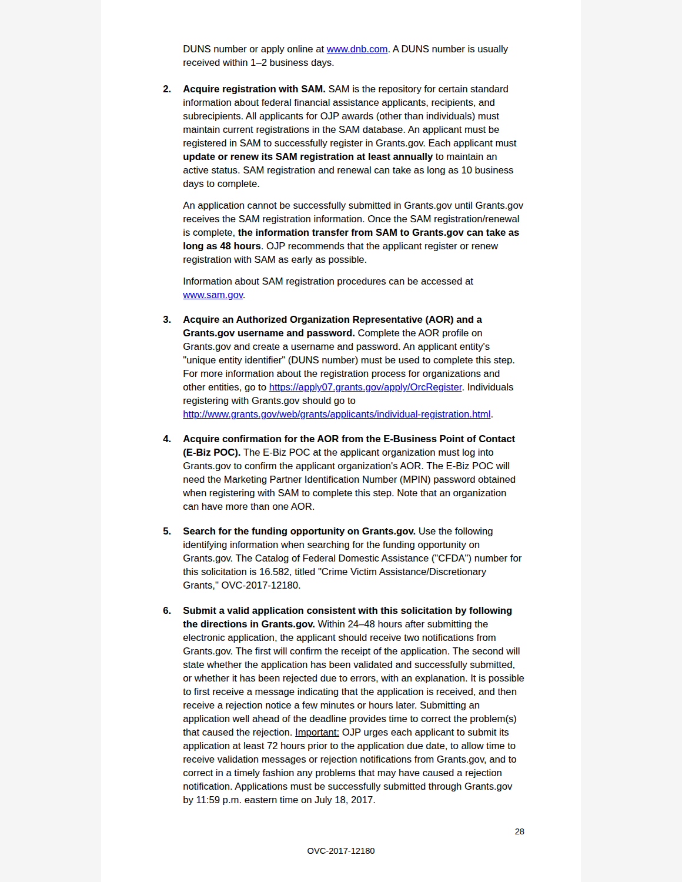DUNS number or apply online at www.dnb.com. A DUNS number is usually received within 1–2 business days.
2.
Acquire registration with SAM. SAM is the repository for certain standard information about federal financial assistance applicants, recipients, and subrecipients. All applicants for OJP awards (other than individuals) must maintain current registrations in the SAM database. An applicant must be registered in SAM to successfully register in Grants.gov. Each applicant must update or renew its SAM registration at least annually to maintain an active status. SAM registration and renewal can take as long as 10 business days to complete.
An application cannot be successfully submitted in Grants.gov until Grants.gov receives the SAM registration information. Once the SAM registration/renewal is complete, the information transfer from SAM to Grants.gov can take as long as 48 hours. OJP recommends that the applicant register or renew registration with SAM as early as possible.
Information about SAM registration procedures can be accessed at www.sam.gov.
3.
Acquire an Authorized Organization Representative (AOR) and a Grants.gov username and password. Complete the AOR profile on Grants.gov and create a username and password. An applicant entity's "unique entity identifier" (DUNS number) must be used to complete this step. For more information about the registration process for organizations and other entities, go to https://apply07.grants.gov/apply/OrcRegister. Individuals registering with Grants.gov should go to http://www.grants.gov/web/grants/applicants/individual-registration.html.
4.
Acquire confirmation for the AOR from the E-Business Point of Contact (E-Biz POC). The E-Biz POC at the applicant organization must log into Grants.gov to confirm the applicant organization's AOR. The E-Biz POC will need the Marketing Partner Identification Number (MPIN) password obtained when registering with SAM to complete this step. Note that an organization can have more than one AOR.
5.
Search for the funding opportunity on Grants.gov. Use the following identifying information when searching for the funding opportunity on Grants.gov. The Catalog of Federal Domestic Assistance ("CFDA") number for this solicitation is 16.582, titled "Crime Victim Assistance/Discretionary Grants," OVC-2017-12180.
6.
Submit a valid application consistent with this solicitation by following the directions in Grants.gov. Within 24–48 hours after submitting the electronic application, the applicant should receive two notifications from Grants.gov. The first will confirm the receipt of the application. The second will state whether the application has been validated and successfully submitted, or whether it has been rejected due to errors, with an explanation. It is possible to first receive a message indicating that the application is received, and then receive a rejection notice a few minutes or hours later. Submitting an application well ahead of the deadline provides time to correct the problem(s) that caused the rejection. Important: OJP urges each applicant to submit its application at least 72 hours prior to the application due date, to allow time to receive validation messages or rejection notifications from Grants.gov, and to correct in a timely fashion any problems that may have caused a rejection notification. Applications must be successfully submitted through Grants.gov by 11:59 p.m. eastern time on July 18, 2017.
28
OVC-2017-12180